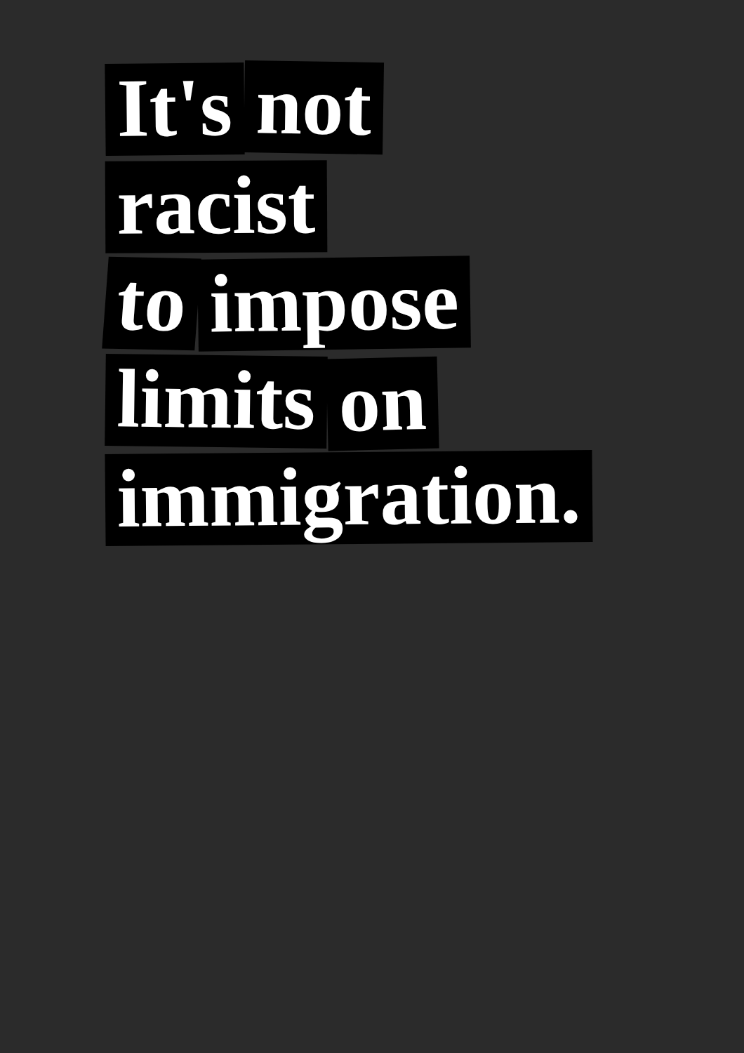It's not
racist
to impose
limits on
immigration.